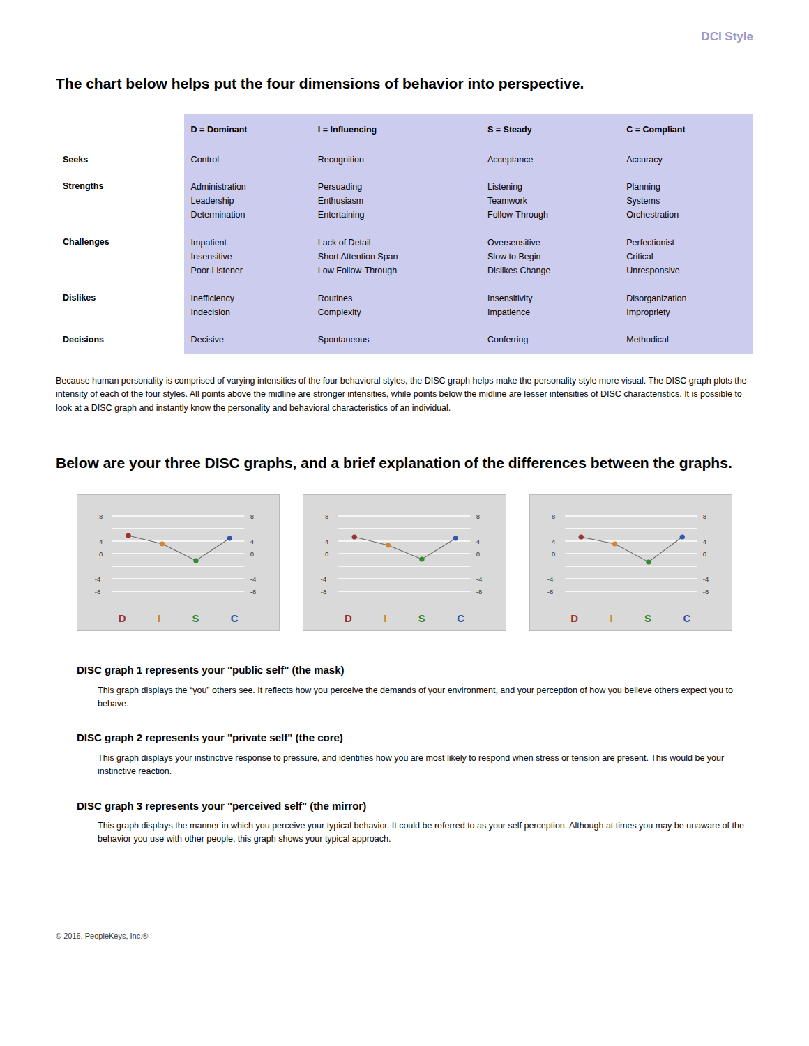DCI Style
The chart below helps put the four dimensions of behavior into perspective.
| | D = Dominant | I = Influencing | S = Steady | C = Compliant |
| --- | --- | --- | --- | --- |
| Seeks | Control | Recognition | Acceptance | Accuracy |
| Strengths | Administration Leadership Determination | Persuading Enthusiasm Entertaining | Listening Teamwork Follow-Through | Planning Systems Orchestration |
| Challenges | Impatient Insensitive Poor Listener | Lack of Detail Short Attention Span Low Follow-Through | Oversensitive Slow to Begin Dislikes Change | Perfectionist Critical Unresponsive |
| Dislikes | Inefficiency Indecision | Routines Complexity | Insensitivity Impatience | Disorganization Impropriety |
| Decisions | Decisive | Spontaneous | Conferring | Methodical |
Because human personality is comprised of varying intensities of the four behavioral styles, the DISC graph helps make the personality style more visual. The DISC graph plots the intensity of each of the four styles. All points above the midline are stronger intensities, while points below the midline are lesser intensities of DISC characteristics. It is possible to look at a DISC graph and instantly know the personality and behavioral characteristics of an individual.
Below are your three DISC graphs, and a brief explanation of the differences between the graphs.
8 4 0 -4 -8 8 4 0 -4 -8
DISC
8 4 0 -4 -8 8 4 0 -4 -8
DISC
8 4 0 -4 -8 8 4 0 -4 -8
DISC
DISC graph 1 represents your "public self" (the mask)
This graph displays the “you” others see. It reflects how you perceive the demands of your environment, and your perception of how you believe others expect you to behave.
DISC graph 2 represents your "private self" (the core)
This graph displays your instinctive response to pressure, and identifies how you are most likely to respond when stress or tension are present. This would be your instinctive reaction.
DISC graph 3 represents your "perceived self" (the mirror)
This graph displays the manner in which you perceive your typical behavior. It could be referred to as your self perception. Although at times you may be unaware of the behavior you use with other people, this graph shows your typical approach.
© 2016, PeopleKeys, Inc.®